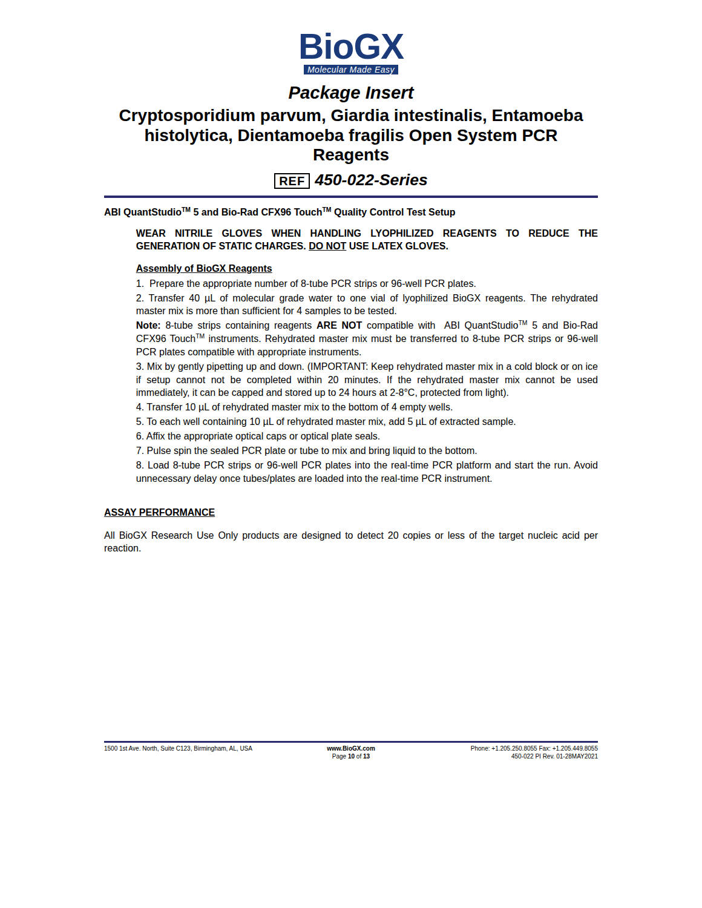Bio GX
Molecular Made Easy
Package Insert
Cryptosporidium parvum, Giardia intestinalis, Entamoeba histolytica, Dientamoeba fragilis Open System PCR Reagents
REF 450-022-Series
ABI QuantStudioTM 5 and Bio-Rad CFX96 TouchTM Quality Control Test Setup
WEAR NITRILE GLOVES WHEN HANDLING LYOPHILIZED REAGENTS TO REDUCE THE GENERATION OF STATIC CHARGES. DO NOT USE LATEX GLOVES.
Assembly of BioGX Reagents
1. Prepare the appropriate number of 8-tube PCR strips or 96-well PCR plates.
2. Transfer 40 µL of molecular grade water to one vial of lyophilized BioGX reagents. The rehydrated master mix is more than sufficient for 4 samples to be tested.
Note: 8-tube strips containing reagents ARE NOT compatible with ABI QuantStudioTM 5 and Bio-Rad CFX96 TouchTM instruments. Rehydrated master mix must be transferred to 8-tube PCR strips or 96-well PCR plates compatible with appropriate instruments.
3. Mix by gently pipetting up and down. (IMPORTANT: Keep rehydrated master mix in a cold block or on ice if setup cannot not be completed within 20 minutes. If the rehydrated master mix cannot be used immediately, it can be capped and stored up to 24 hours at 2-8°C, protected from light).
4. Transfer 10 µL of rehydrated master mix to the bottom of 4 empty wells.
5. To each well containing 10 µL of rehydrated master mix, add 5 µL of extracted sample.
6. Affix the appropriate optical caps or optical plate seals.
7. Pulse spin the sealed PCR plate or tube to mix and bring liquid to the bottom.
8. Load 8-tube PCR strips or 96-well PCR plates into the real-time PCR platform and start the run. Avoid unnecessary delay once tubes/plates are loaded into the real-time PCR instrument.
ASSAY PERFORMANCE
All BioGX Research Use Only products are designed to detect 20 copies or less of the target nucleic acid per reaction.
| 1500 1st Ave. North, Suite C123, Birmingham, AL, USA | www.BioGX.com | Phone: +1.205.250.8055 Fax: +1.205.449.8055 |
| | Page 10 of 13 | 450-022 PI Rev. 01-28MAY2021 |